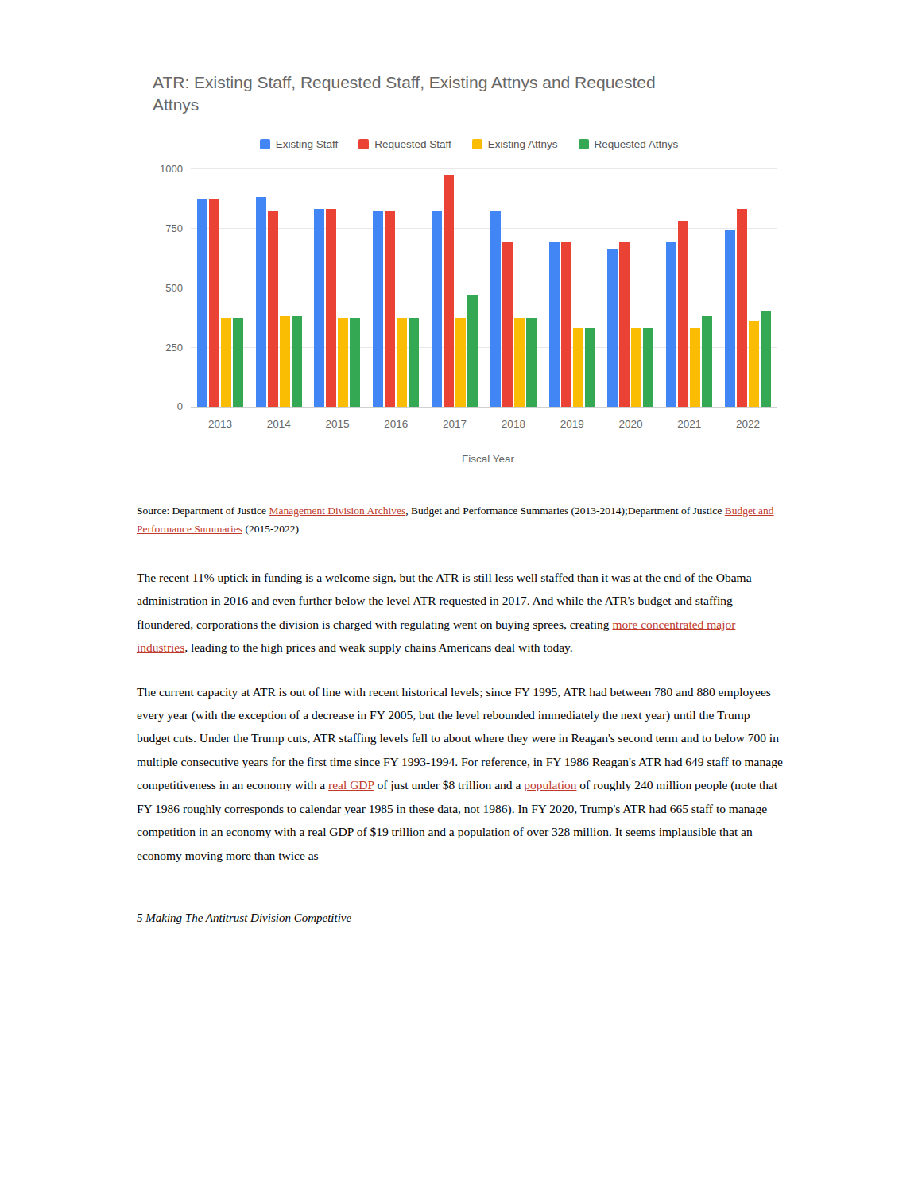ATR: Existing Staff, Requested Staff, Existing Attnys and Requested Attnys
Existing Staff
Requested Staff
Existing Attnys
Requested Attnys
1000
750
500
250
0
2013 2014 2015 2016 2017 2018 2019 2020 2021 2022
Fiscal Year
Source: Department of Justice Management Division Archives, Budget and Performance Summaries (2013-2014);Department of Justice Budget and Performance Summaries (2015-2022)
The recent 11% uptick in funding is a welcome sign, but the ATR is still less well staffed than it was at the end of the Obama administration in 2016 and even further below the level ATR requested in 2017. And while the ATR's budget and staffing floundered, corporations the division is charged with regulating went on buying sprees, creating more concentrated major industries, leading to the high prices and weak supply chains Americans deal with today.
The current capacity at ATR is out of line with recent historical levels; since FY 1995, ATR had between 780 and 880 employees every year (with the exception of a decrease in FY 2005, but the level rebounded immediately the next year) until the Trump budget cuts. Under the Trump cuts, ATR staffing levels fell to about where they were in Reagan's second term and to below 700 in multiple consecutive years for the first time since FY 1993-1994. For reference, in FY 1986 Reagan's ATR had 649 staff to manage competitiveness in an economy with a real GDP of just under $8 trillion and a population of roughly 240 million people (note that FY 1986 roughly corresponds to calendar year 1985 in these data, not 1986). In FY 2020, Trump's ATR had 665 staff to manage competition in an economy with a real GDP of $19 trillion and a population of over 328 million. It seems implausible that an economy moving more than twice as
5 Making The Antitrust Division Competitive